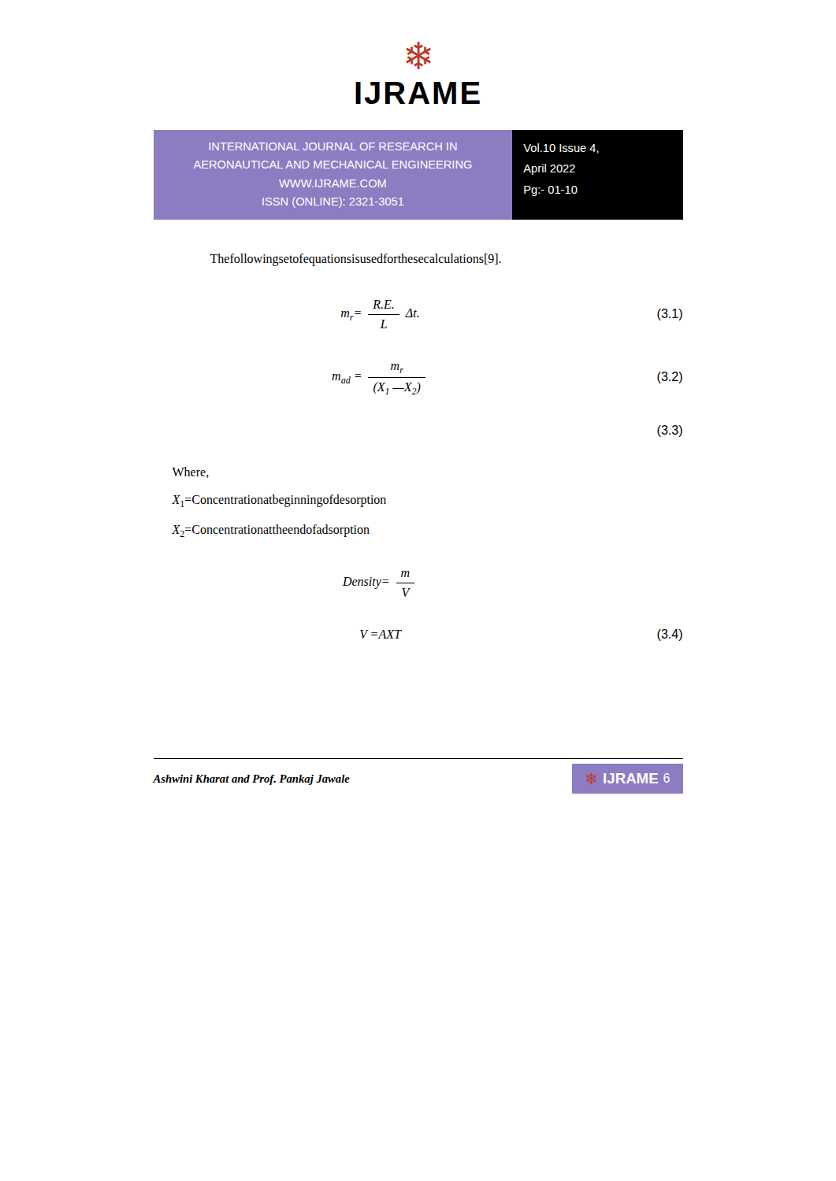❄
IJRAME
INTERNATIONAL JOURNAL OF RESEARCH IN AERONAUTICAL AND MECHANICAL ENGINEERING
WWW.IJRAME.COM
ISSN (ONLINE): 2321-3051
Vol.10 Issue 4,
April 2022
Pg:- 01-10
Thefollowingsetofequationsisusedforthesecalculations[9].
mr= R.E. L Δt.
(3.1)
mad = mr(X 1 —X 2)
(3.2)
(3.3)
Where,
X 1=Concentrationatbeginningofdesorption
X 2=Concentrationattheendofadsorption
Density= mV
V =AXT
(3.4)
Ashwini Kharat and Prof. Pankaj Jawale
❄ IJRAME 6